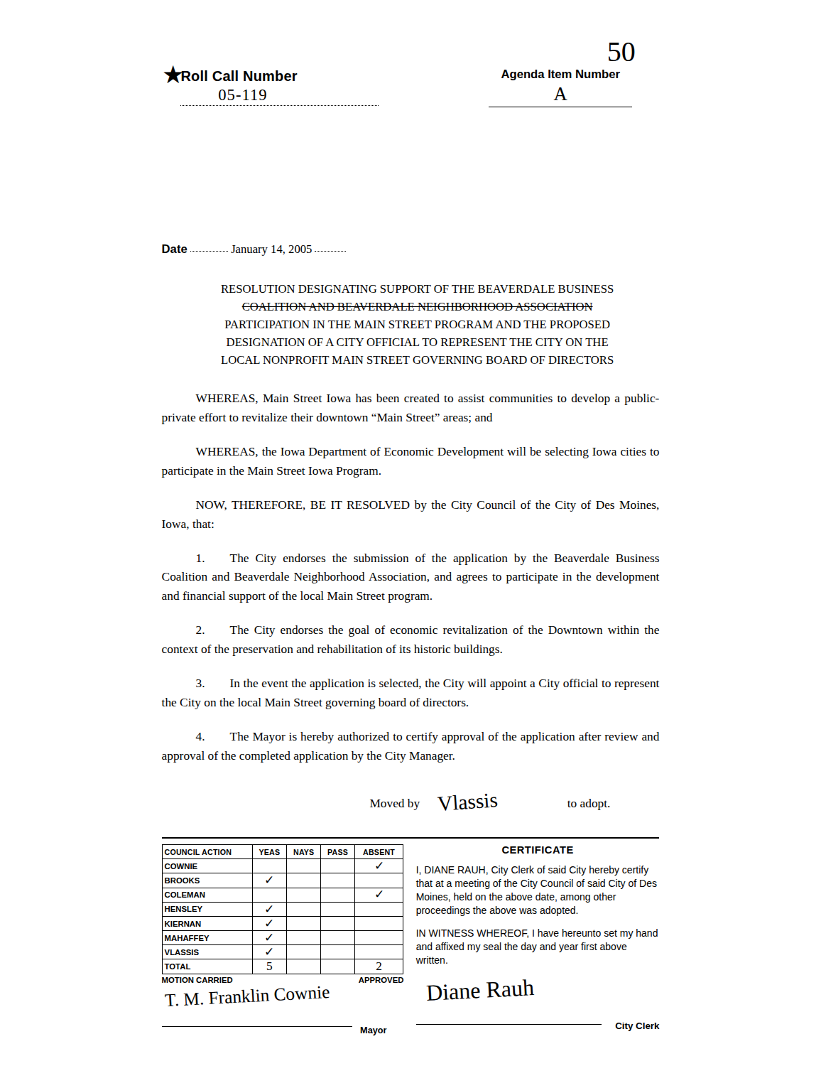★
Roll Call Number
05-119
50
Agenda Item Number
A
Date January 14, 2005
Resolution Designating Support of the Beaverdale Business
Coalition and Beaverdale Neighborhood Association
Participation in the Main Street Program and the Proposed
Designation of a City Official to Represent the City on the
Local Nonprofit Main Street Governing Board of Directors
WHEREAS, Main Street Iowa has been created to assist communities to develop a public-private effort to revitalize their downtown “Main Street” areas; and
WHEREAS, the Iowa Department of Economic Development will be selecting Iowa cities to participate in the Main Street Iowa Program.
NOW, THEREFORE, BE IT RESOLVED by the City Council of the City of Des Moines, Iowa, that:
1. The City endorses the submission of the application by the Beaverdale Business Coalition and Beaverdale Neighborhood Association, and agrees to participate in the development and financial support of the local Main Street program.
2. The City endorses the goal of economic revitalization of the Downtown within the context of the preservation and rehabilitation of its historic buildings.
3. In the event the application is selected, the City will appoint a City official to represent the City on the local Main Street governing board of directors.
4. The Mayor is hereby authorized to certify approval of the application after review and approval of the completed application by the City Manager.
Moved by Vlassis to adopt.
| COUNCIL ACTION | YEAS | NAYS | PASS | ABSENT |
| --- | --- | --- | --- | --- |
| COWNIE | | | | ✓ |
| BROOKS | ✓ | | | |
| COLEMAN | | | | ✓ |
| HENSLEY | ✓ | | | |
| KIERNAN | ✓ | | | |
| MAHAFFEY | ✓ | | | |
| VLASSIS | ✓ | | | |
| TOTAL | 5 | | | 2 |
MOTION CARRIED APPROVED
T. M. Franklin Cownie
Mayor
CERTIFICATE
I, DIANE RAUH, City Clerk of said City hereby certify that at a meeting of the City Council of said City of Des Moines, held on the above date, among other proceedings the above was adopted.
IN WITNESS WHEREOF, I have hereunto set my hand and affixed my seal the day and year first above written.
Diane Rauh
City Clerk